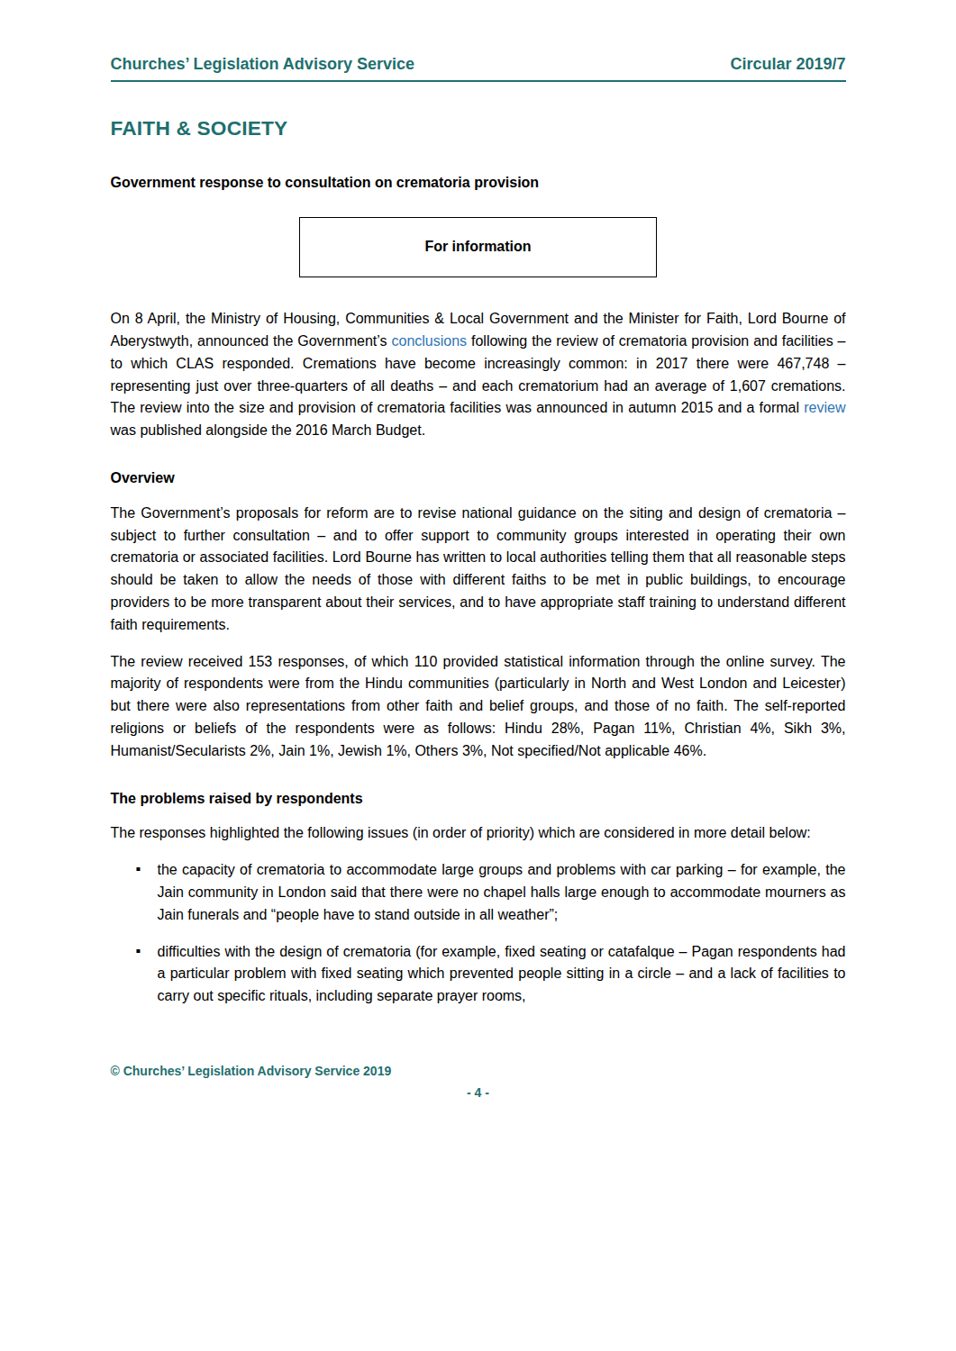Churches’ Legislation Advisory Service Circular 2019/7
FAITH & SOCIETY
Government response to consultation on crematoria provision
For information
On 8 April, the Ministry of Housing, Communities & Local Government and the Minister for Faith, Lord Bourne of Aberystwyth, announced the Government’s conclusions following the review of crematoria provision and facilities – to which CLAS responded. Cremations have become increasingly common: in 2017 there were 467,748 – representing just over three-quarters of all deaths – and each crematorium had an average of 1,607 cremations. The review into the size and provision of crematoria facilities was announced in autumn 2015 and a formal review was published alongside the 2016 March Budget.
Overview
The Government’s proposals for reform are to revise national guidance on the siting and design of crematoria – subject to further consultation – and to offer support to community groups interested in operating their own crematoria or associated facilities. Lord Bourne has written to local authorities telling them that all reasonable steps should be taken to allow the needs of those with different faiths to be met in public buildings, to encourage providers to be more transparent about their services, and to have appropriate staff training to understand different faith requirements.
The review received 153 responses, of which 110 provided statistical information through the online survey. The majority of respondents were from the Hindu communities (particularly in North and West London and Leicester) but there were also representations from other faith and belief groups, and those of no faith. The self-reported religions or beliefs of the respondents were as follows: Hindu 28%, Pagan 11%, Christian 4%, Sikh 3%, Humanist/Secularists 2%, Jain 1%, Jewish 1%, Others 3%, Not specified/Not applicable 46%.
The problems raised by respondents
The responses highlighted the following issues (in order of priority) which are considered in more detail below:
the capacity of crematoria to accommodate large groups and problems with car parking – for example, the Jain community in London said that there were no chapel halls large enough to accommodate mourners as Jain funerals and “people have to stand outside in all weather”;
difficulties with the design of crematoria (for example, fixed seating or catafalque – Pagan respondents had a particular problem with fixed seating which prevented people sitting in a circle – and a lack of facilities to carry out specific rituals, including separate prayer rooms,
© Churches’ Legislation Advisory Service 2019
- 4 -